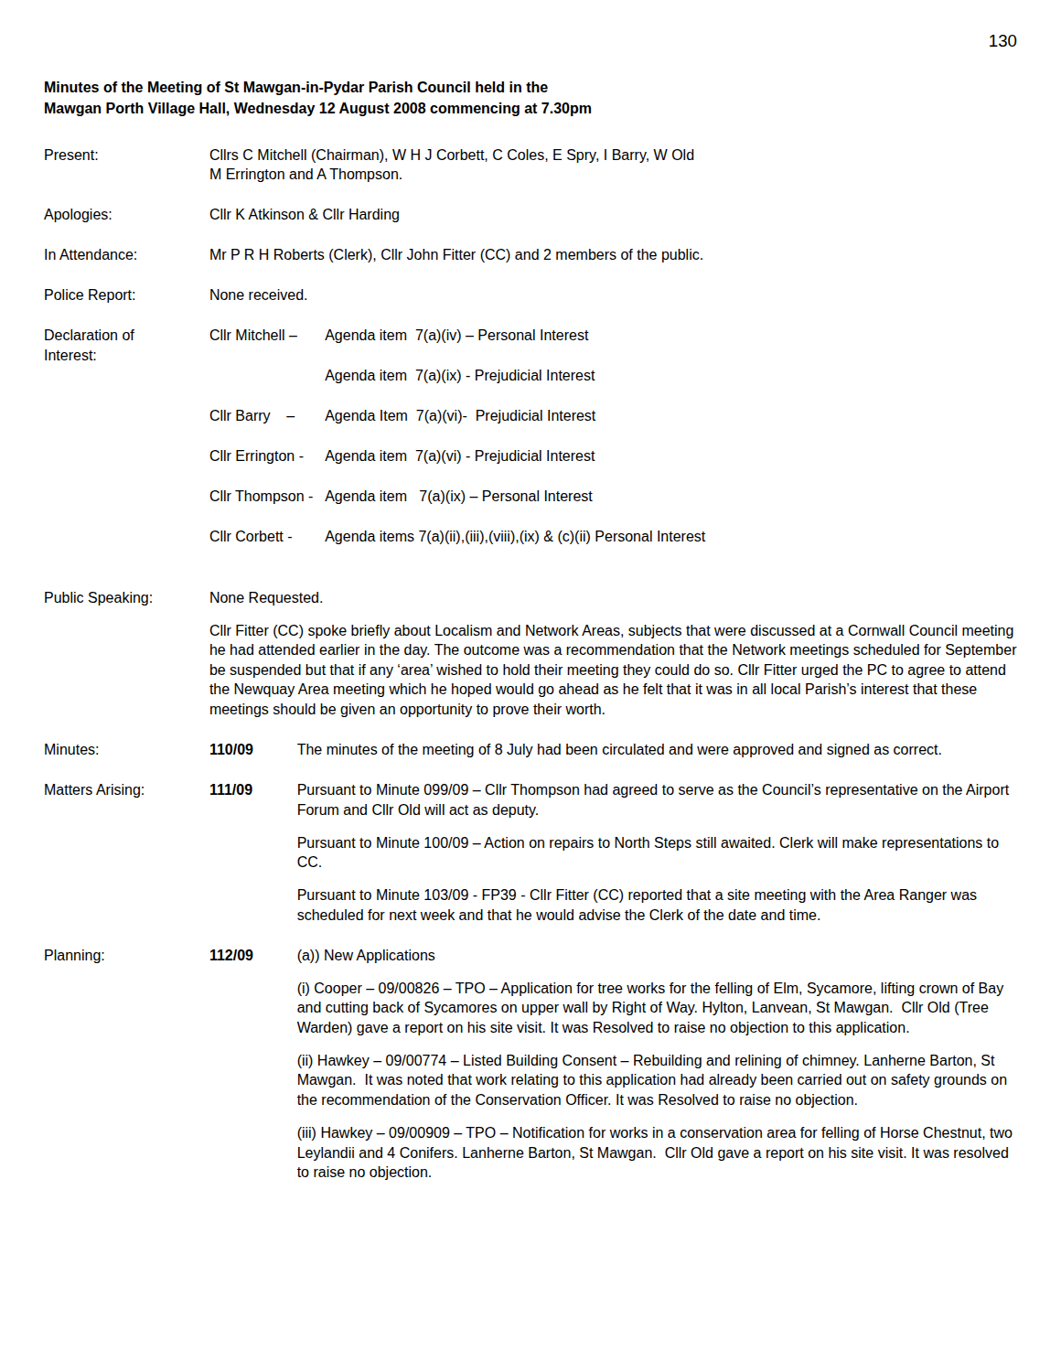130
Minutes of the Meeting of St Mawgan-in-Pydar Parish Council held in the
Mawgan Porth Village Hall, Wednesday 12 August 2008 commencing at 7.30pm
| Present: | Cllrs C Mitchell (Chairman), W H J Corbett, C Coles, E Spry, I Barry, W Old M Errington and A Thompson. |
| Apologies: | Cllr K Atkinson & Cllr Harding |
| In Attendance: | Mr P R H Roberts (Clerk), Cllr John Fitter (CC) and 2 members of the public. |
| Police Report: | None received. |
| Declaration of Interest: | / Cllr Mitchell – / Agenda item 7(a)(iv) – Personal Interest / / / Agenda item 7(a)(ix) - Prejudicial Interest / / Cllr Barry – / Agenda Item 7(a)(vi)- Prejudicial Interest / / Cllr Errington - / Agenda item 7(a)(vi) - Prejudicial Interest / / Cllr Thompson - / Agenda item 7(a)(ix) – Personal Interest / / Cllr Corbett - / Agenda items 7(a)(ii),(iii),(viii),(ix) & (c)(ii) Personal Interest / |
| Public Speaking: | None Requested. Cllr Fitter (CC) spoke briefly about Localism and Network Areas, subjects that were discussed at a Cornwall Council meeting he had attended earlier in the day. The outcome was a recommendation that the Network meetings scheduled for September be suspended but that if any ‘area’ wished to hold their meeting they could do so. Cllr Fitter urged the PC to agree to attend the Newquay Area meeting which he hoped would go ahead as he felt that it was in all local Parish’s interest that these meetings should be given an opportunity to prove their worth. |
| Minutes: | 110/09 | The minutes of the meeting of 8 July had been circulated and were approved and signed as correct. |
| Matters Arising: | 111/09 | Pursuant to Minute 099/09 – Cllr Thompson had agreed to serve as the Council’s representative on the Airport Forum and Cllr Old will act as deputy. Pursuant to Minute 100/09 – Action on repairs to North Steps still awaited. Clerk will make representations to CC. Pursuant to Minute 103/09 - FP39 - Cllr Fitter (CC) reported that a site meeting with the Area Ranger was scheduled for next week and that he would advise the Clerk of the date and time. |
| Planning: | 112/09 | (a)) New Applications (i) Cooper – 09/00826 – TPO – Application for tree works for the felling of Elm, Sycamore, lifting crown of Bay and cutting back of Sycamores on upper wall by Right of Way. Hylton, Lanvean, St Mawgan. Cllr Old (Tree Warden) gave a report on his site visit. It was Resolved to raise no objection to this application. (ii) Hawkey – 09/00774 – Listed Building Consent – Rebuilding and relining of chimney. Lanherne Barton, St Mawgan. It was noted that work relating to this application had already been carried out on safety grounds on the recommendation of the Conservation Officer. It was Resolved to raise no objection. (iii) Hawkey – 09/00909 – TPO – Notification for works in a conservation area for felling of Horse Chestnut, two Leylandii and 4 Conifers. Lanherne Barton, St Mawgan. Cllr Old gave a report on his site visit. It was resolved to raise no objection. |